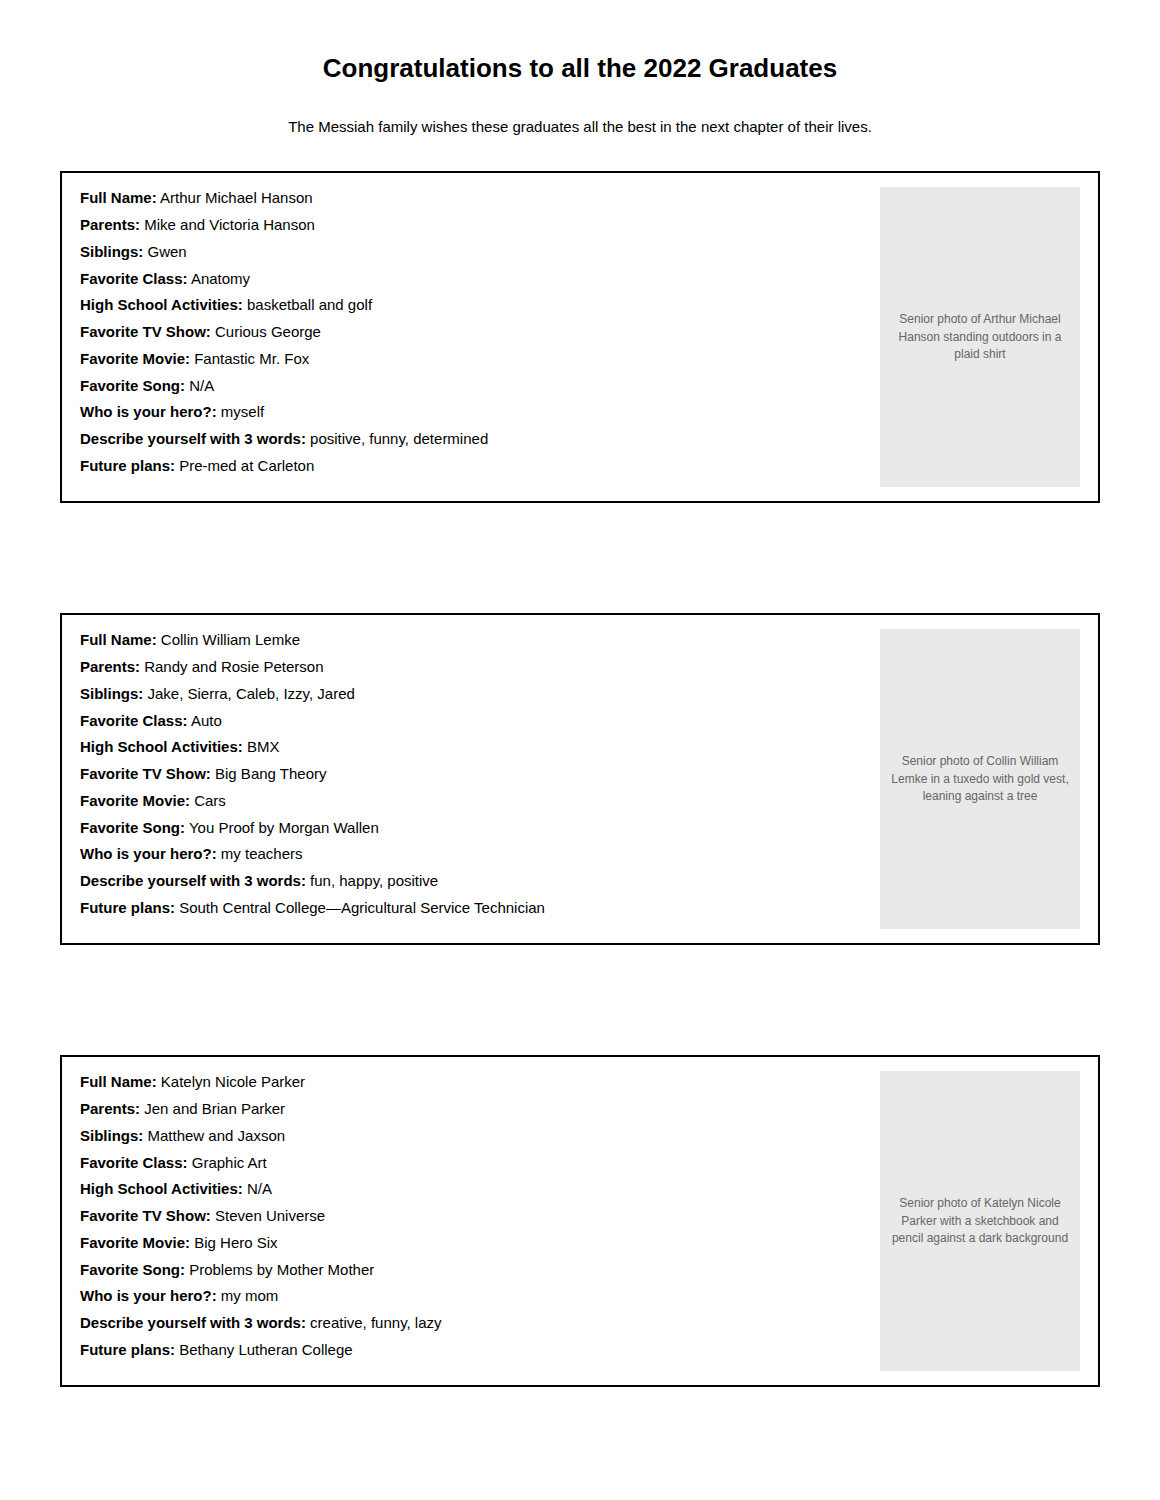Congratulations to all the 2022 Graduates
The Messiah family wishes these graduates all the best in the next chapter of their lives.
Full Name: Arthur Michael Hanson
Parents: Mike and Victoria Hanson
Siblings: Gwen
Favorite Class: Anatomy
High School Activities: basketball and golf
Favorite TV Show: Curious George
Favorite Movie: Fantastic Mr. Fox
Favorite Song: N/A
Who is your hero?: myself
Describe yourself with 3 words: positive, funny, determined
Future plans: Pre-med at Carleton
Senior photo of Arthur Michael Hanson standing outdoors in a plaid shirt
Full Name: Collin William Lemke
Parents: Randy and Rosie Peterson
Siblings: Jake, Sierra, Caleb, Izzy, Jared
Favorite Class: Auto
High School Activities: BMX
Favorite TV Show: Big Bang Theory
Favorite Movie: Cars
Favorite Song: You Proof by Morgan Wallen
Who is your hero?: my teachers
Describe yourself with 3 words: fun, happy, positive
Future plans: South Central College—Agricultural Service Technician
Senior photo of Collin William Lemke in a tuxedo with gold vest, leaning against a tree
Full Name: Katelyn Nicole Parker
Parents: Jen and Brian Parker
Siblings: Matthew and Jaxson
Favorite Class: Graphic Art
High School Activities: N/A
Favorite TV Show: Steven Universe
Favorite Movie: Big Hero Six
Favorite Song: Problems by Mother Mother
Who is your hero?: my mom
Describe yourself with 3 words: creative, funny, lazy
Future plans: Bethany Lutheran College
Senior photo of Katelyn Nicole Parker with a sketchbook and pencil against a dark background